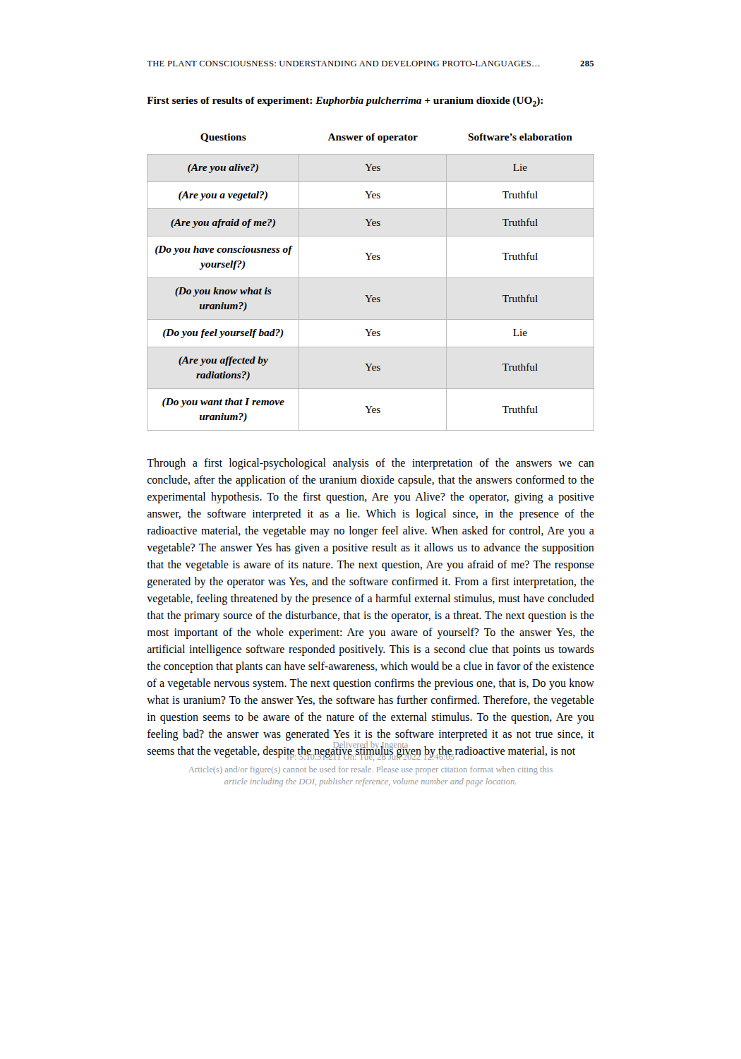The plant consciousness: understanding and developing proto-languages… 285
First series of results of experiment: Euphorbia pulcherrima + uranium dioxide (UO2):
| Questions | Answer of operator | Software’s elaboration |
| --- | --- | --- |
| ( Are you alive? ) | Yes | Lie |
| ( Are you a vegetal? ) | Yes | Truthful |
| ( Are you afraid of me? ) | Yes | Truthful |
| ( Do you have consciousness of yourself? ) | Yes | Truthful |
| ( Do you know what is uranium? ) | Yes | Truthful |
| ( Do you feel yourself bad? ) | Yes | Lie |
| ( Are you affected by radiations? ) | Yes | Truthful |
| ( Do you want that I remove uranium? ) | Yes | Truthful |
Through a first logical-psychological analysis of the interpretation of the answers we can conclude, after the application of the uranium dioxide capsule, that the answers conformed to the experimental hypothesis. To the first question, Are you Alive? the operator, giving a positive answer, the software interpreted it as a lie. Which is logical since, in the presence of the radioactive material, the vegetable may no longer feel alive. When asked for control, Are you a vegetable? The answer Yes has given a positive result as it allows us to advance the supposition that the vegetable is aware of its nature. The next question, Are you afraid of me? The response generated by the operator was Yes, and the software confirmed it. From a first interpretation, the vegetable, feeling threatened by the presence of a harmful external stimulus, must have concluded that the primary source of the disturbance, that is the operator, is a threat. The next question is the most important of the whole experiment: Are you aware of yourself? To the answer Yes, the artificial intelligence software responded positively. This is a second clue that points us towards the conception that plants can have self-awareness, which would be a clue in favor of the existence of a vegetable nervous system. The next question confirms the previous one, that is, Do you know what is uranium? To the answer Yes, the software has further confirmed. Therefore, the vegetable in question seems to be aware of the nature of the external stimulus. To the question, Are you feeling bad? the answer was generated Yes it is the software interpreted it as not true since, it seems that the vegetable, despite the negative stimulus given by the radioactive material, is not
Delivered by Ingenta
IP: 5.10.31.211 On: Tue, 28 Jun 2022 12:46:05
Article(s) and/or figure(s) cannot be used for resale. Please use proper citation format when citing this
article including the DOI, publisher reference, volume number and page location.